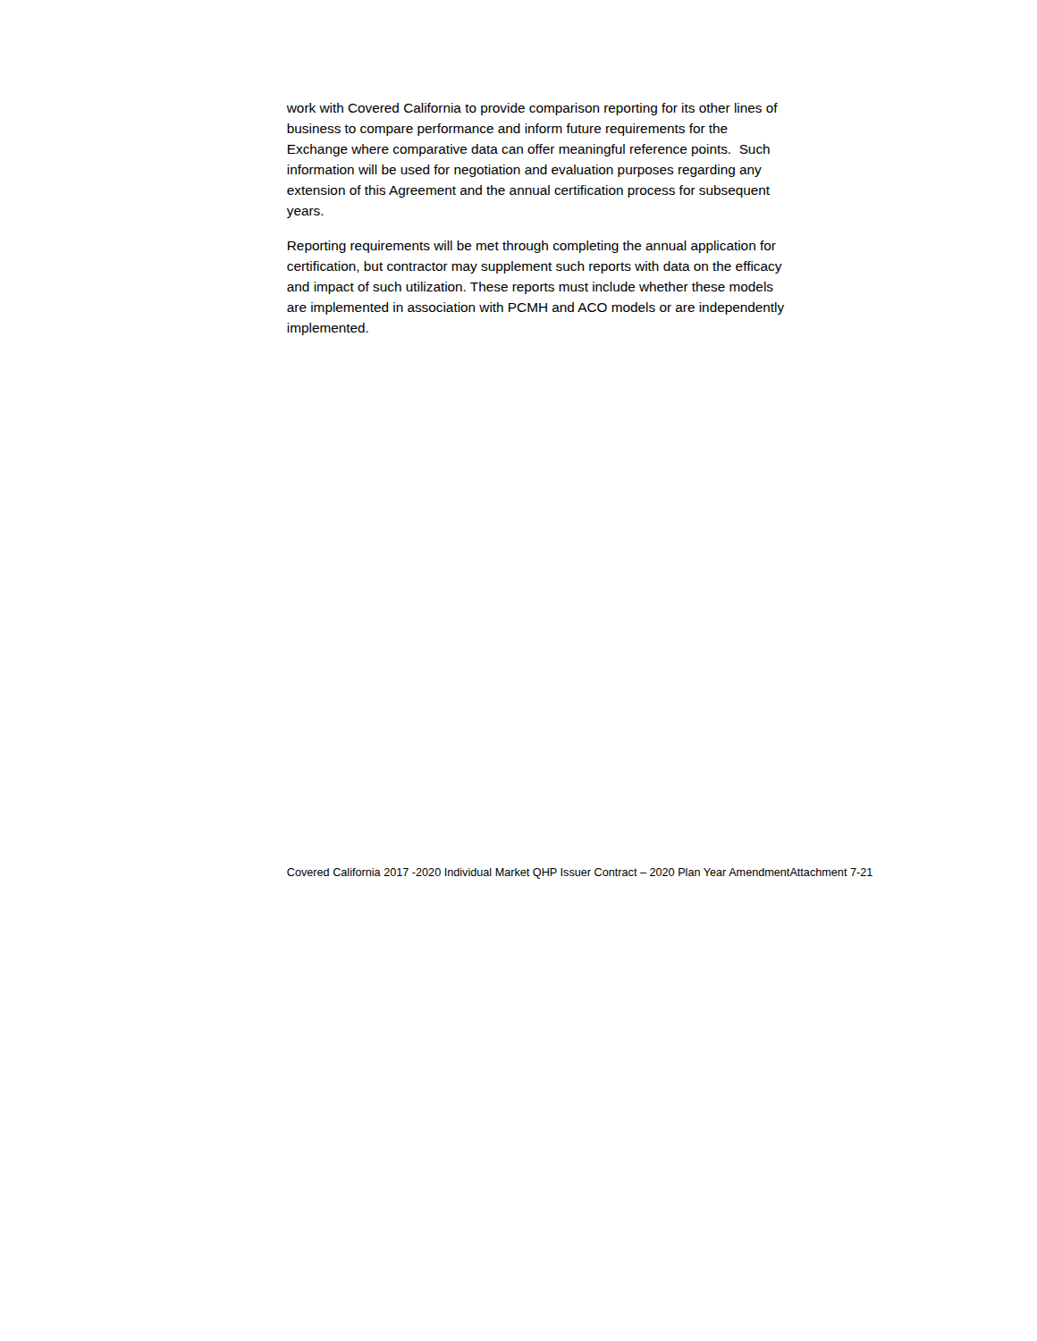work with Covered California to provide comparison reporting for its other lines of business to compare performance and inform future requirements for the Exchange where comparative data can offer meaningful reference points. Such information will be used for negotiation and evaluation purposes regarding any extension of this Agreement and the annual certification process for subsequent years.
Reporting requirements will be met through completing the annual application for certification, but contractor may supplement such reports with data on the efficacy and impact of such utilization. These reports must include whether these models are implemented in association with PCMH and ACO models or are independently implemented.
Covered California 2017 -2020 Individual Market QHP Issuer Contract – 2020 Plan Year Amendment Attachment 7-21